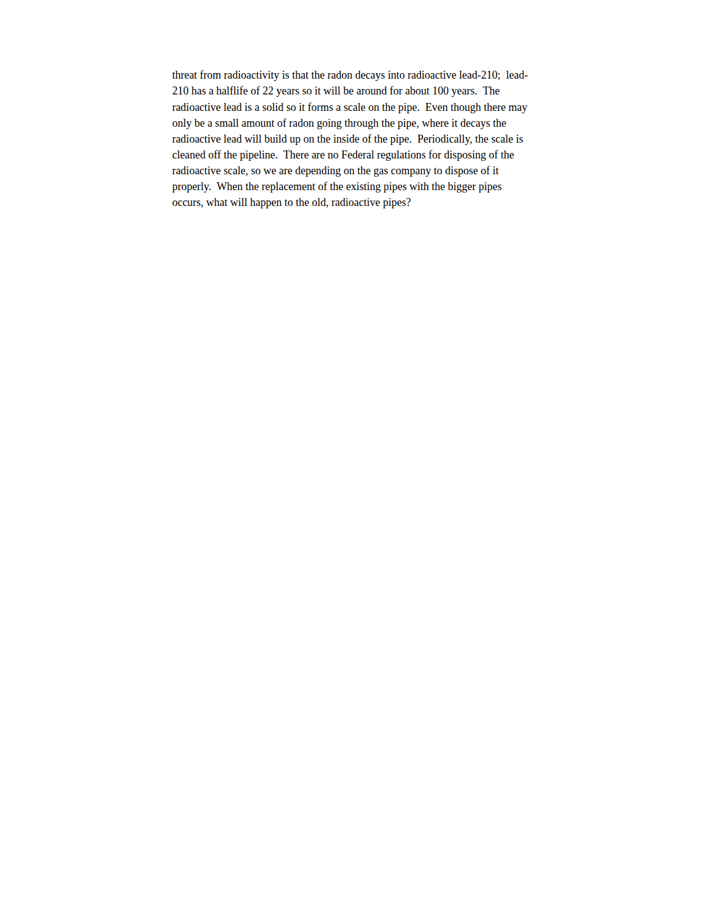threat from radioactivity is that the radon decays into radioactive lead-210; lead-210 has a halflife of 22 years so it will be around for about 100 years. The radioactive lead is a solid so it forms a scale on the pipe. Even though there may only be a small amount of radon going through the pipe, where it decays the radioactive lead will build up on the inside of the pipe. Periodically, the scale is cleaned off the pipeline. There are no Federal regulations for disposing of the radioactive scale, so we are depending on the gas company to dispose of it properly. When the replacement of the existing pipes with the bigger pipes occurs, what will happen to the old, radioactive pipes?